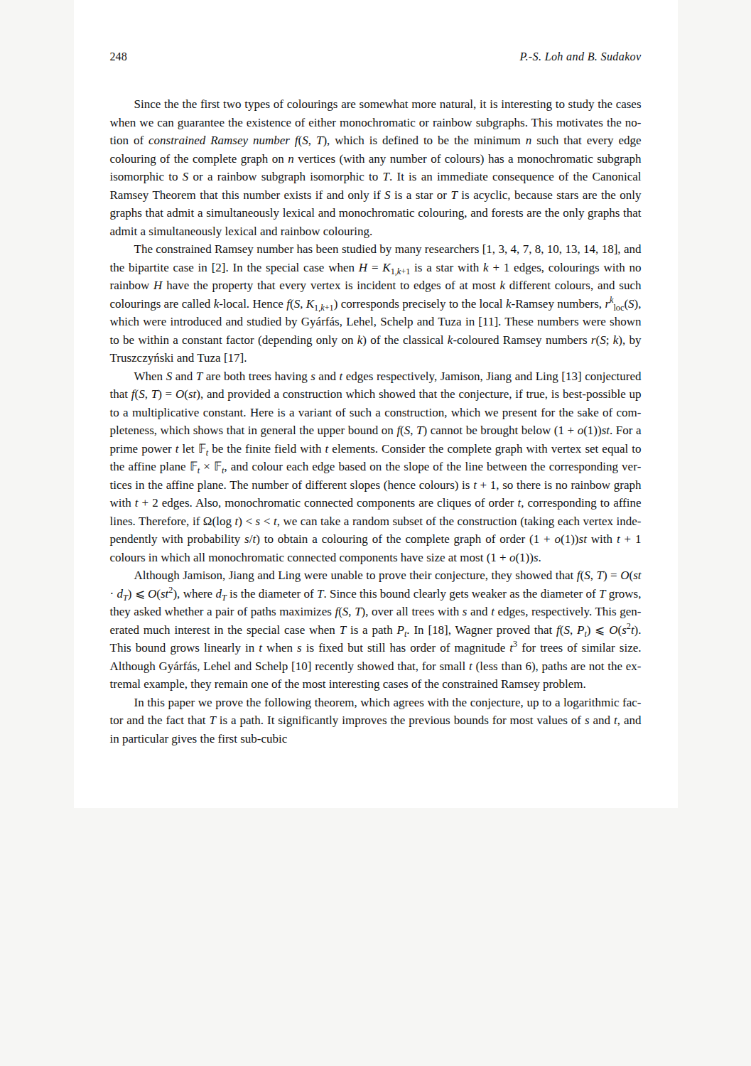248 P.-S. Loh and B. Sudakov
Since the the first two types of colourings are somewhat more natural, it is interesting to study the cases when we can guarantee the existence of either monochromatic or rainbow subgraphs. This motivates the notion of constrained Ramsey number f(S, T), which is defined to be the minimum n such that every edge colouring of the complete graph on n vertices (with any number of colours) has a monochromatic subgraph isomorphic to S or a rainbow subgraph isomorphic to T. It is an immediate consequence of the Canonical Ramsey Theorem that this number exists if and only if S is a star or T is acyclic, because stars are the only graphs that admit a simultaneously lexical and monochromatic colouring, and forests are the only graphs that admit a simultaneously lexical and rainbow colouring.
The constrained Ramsey number has been studied by many researchers [1, 3, 4, 7, 8, 10, 13, 14, 18], and the bipartite case in [2]. In the special case when H = K1,k+1 is a star with k + 1 edges, colourings with no rainbow H have the property that every vertex is incident to edges of at most k different colours, and such colourings are called k-local. Hence f(S, K1,k+1) corresponds precisely to the local k-Ramsey numbers, rkloc(S), which were introduced and studied by Gyárfás, Lehel, Schelp and Tuza in [11]. These numbers were shown to be within a constant factor (depending only on k) of the classical k-coloured Ramsey numbers r(S; k), by Truszczyński and Tuza [17].
When S and T are both trees having s and t edges respectively, Jamison, Jiang and Ling [13] conjectured that f(S, T) = O(st), and provided a construction which showed that the conjecture, if true, is best-possible up to a multiplicative constant. Here is a variant of such a construction, which we present for the sake of completeness, which shows that in general the upper bound on f(S, T) cannot be brought below (1 + o(1))st. For a prime power t let 𝔽t be the finite field with t elements. Consider the complete graph with vertex set equal to the affine plane 𝔽t × 𝔽t, and colour each edge based on the slope of the line between the corresponding vertices in the affine plane. The number of different slopes (hence colours) is t + 1, so there is no rainbow graph with t + 2 edges. Also, monochromatic connected components are cliques of order t, corresponding to affine lines. Therefore, if Ω(log t) < s < t, we can take a random subset of the construction (taking each vertex independently with probability s/t) to obtain a colouring of the complete graph of order (1 + o(1))st with t + 1 colours in which all monochromatic connected components have size at most (1 + o(1))s.
Although Jamison, Jiang and Ling were unable to prove their conjecture, they showed that f(S, T) = O(st · dT) ⩽ O(st2), where dT is the diameter of T. Since this bound clearly gets weaker as the diameter of T grows, they asked whether a pair of paths maximizes f(S, T), over all trees with s and t edges, respectively. This generated much interest in the special case when T is a path Pt. In [18], Wagner proved that f(S, Pt) ⩽ O(s2t). This bound grows linearly in t when s is fixed but still has order of magnitude t3 for trees of similar size. Although Gyárfás, Lehel and Schelp [10] recently showed that, for small t (less than 6), paths are not the extremal example, they remain one of the most interesting cases of the constrained Ramsey problem.
In this paper we prove the following theorem, which agrees with the conjecture, up to a logarithmic factor and the fact that T is a path. It significantly improves the previous bounds for most values of s and t, and in particular gives the first sub-cubic